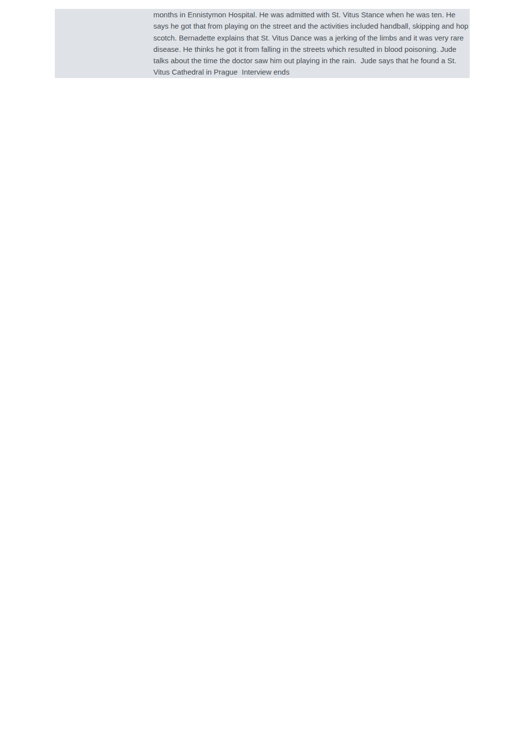| | | months in Ennistymon Hospital. He was admitted with St. Vitus Stance when he was ten. He says he got that from playing on the street and the activities included handball, skipping and hop scotch. Bernadette explains that St. Vitus Dance was a jerking of the limbs and it was very rare disease. He thinks he got it from falling in the streets which resulted in blood poisoning. Jude talks about the time the doctor saw him out playing in the rain. Jude says that he found a St. Vitus Cathedral in Prague Interview ends | |